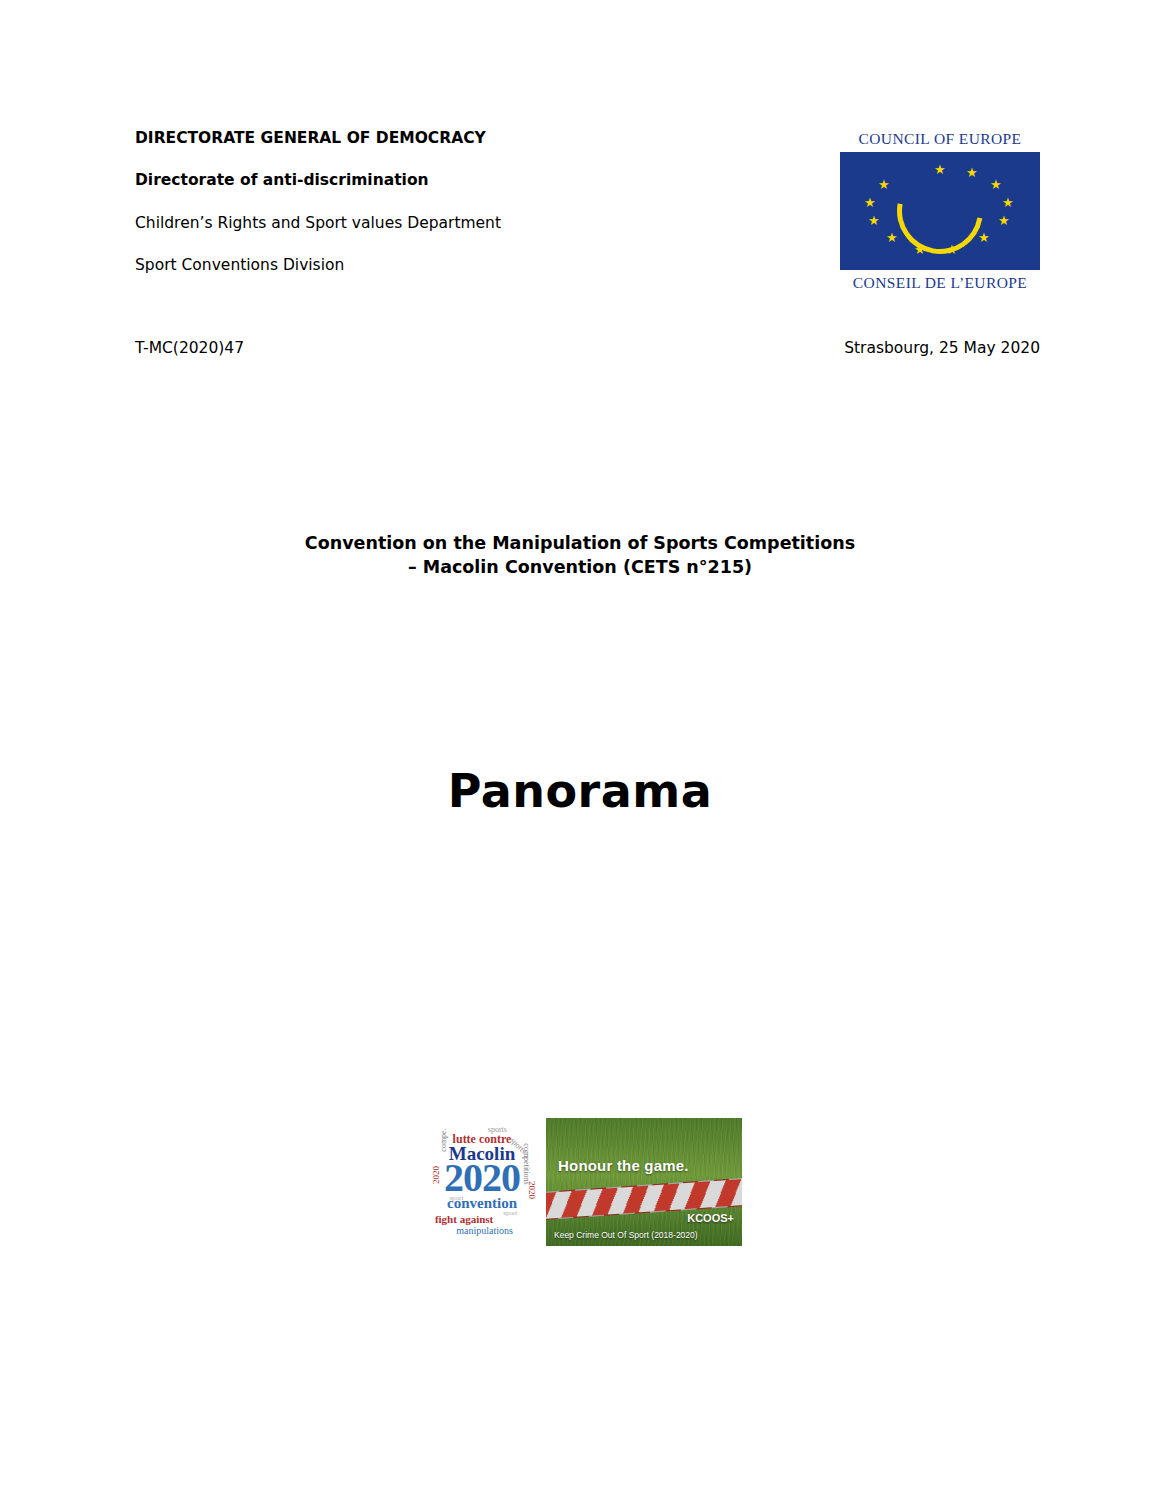DIRECTORATE GENERAL OF DEMOCRACY
Directorate of anti-discrimination
Children’s Rights and Sport values Department
Sport Conventions Division
Council of Europe
★ ★ ★ ★ ★ ★ ★ ★ ★ ★ ★ ★
Conseil de l’Europe
T-MC(2020)47 Strasbourg, 25 May 2020
Convention on the Manipulation of Sports Competitions
– Macolin Convention (CETS n°215)
Panorama
competitions sports lutte contre Macolin 2020 sports 2020 competitions 2020 convention sport sport fight against manipulations
Honour the game. KCOOS+ Keep Crime Out Of Sport (2018-2020)